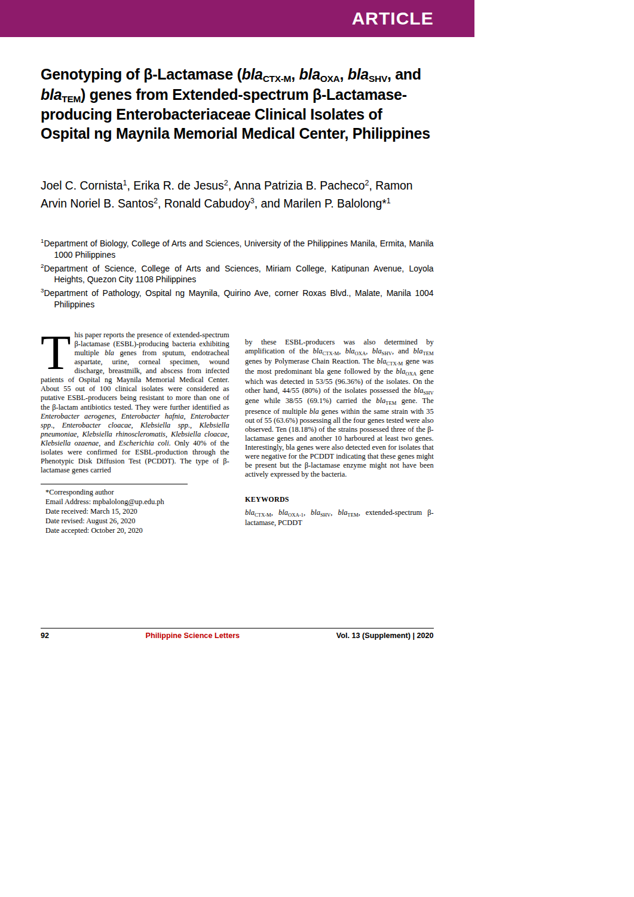ARTICLE
Genotyping of β-Lactamase (bla CTX-M, bla OXA, bla SHV, and bla TEM) genes from Extended-spectrum β-Lactamase-producing Enterobacteriaceae Clinical Isolates of Ospital ng Maynila Memorial Medical Center, Philippines
Joel C. Cornista1, Erika R. de Jesus2, Anna Patrizia B. Pacheco2, Ramon Arvin Noriel B. Santos2, Ronald Cabudoy3, and Marilen P. Balolong*1
1Department of Biology, College of Arts and Sciences, University of the Philippines Manila, Ermita, Manila 1000 Philippines
2Department of Science, College of Arts and Sciences, Miriam College, Katipunan Avenue, Loyola Heights, Quezon City 1108 Philippines
3Department of Pathology, Ospital ng Maynila, Quirino Ave, corner Roxas Blvd., Malate, Manila 1004 Philippines
This paper reports the presence of extended-spectrum β-lactamase (ESBL)-producing bacteria exhibiting multiple bla genes from sputum, endotracheal aspartate, urine, corneal specimen, wound discharge, breastmilk, and abscess from infected patients of Ospital ng Maynila Memorial Medical Center. About 55 out of 100 clinical isolates were considered as putative ESBL-producers being resistant to more than one of the β-lactam antibiotics tested. They were further identified as Enterobacter aerogenes, Enterobacter hafnia, Enterobacter spp., Enterobacter cloacae, Klebsiella spp., Klebsiella pneumoniae, Klebsiella rhinoscleromatis, Klebsiella cloacae, Klebsiella ozaenae, and Escherichia coli. Only 40% of the isolates were confirmed for ESBL-production through the Phenotypic Disk Diffusion Test (PCDDT). The type of β-lactamase genes carried
*Corresponding author
Email Address: mpbalolong@up.edu.ph
Date received: March 15, 2020
Date revised: August 26, 2020
Date accepted: October 20, 2020
by these ESBL-producers was also determined by amplification of the blaCTX-M, blaOXA, blaSHV, and blaTEM genes by Polymerase Chain Reaction. The blaCTX-M gene was the most predominant bla gene followed by the blaOXA gene which was detected in 53/55 (96.36%) of the isolates. On the other hand, 44/55 (80%) of the isolates possessed the blaSHV gene while 38/55 (69.1%) carried the blaTEM gene. The presence of multiple bla genes within the same strain with 35 out of 55 (63.6%) possessing all the four genes tested were also observed. Ten (18.18%) of the strains possessed three of the β-lactamase genes and another 10 harboured at least two genes. Interestingly, bla genes were also detected even for isolates that were negative for the PCDDT indicating that these genes might be present but the β-lactamase enzyme might not have been actively expressed by the bacteria.
KEYWORDS
blaCTX-M, blaOXA-1, blaSHV, blaTEM, extended-spectrum β-lactamase, PCDDT
92 Philippine Science Letters Vol. 13 (Supplement) | 2020